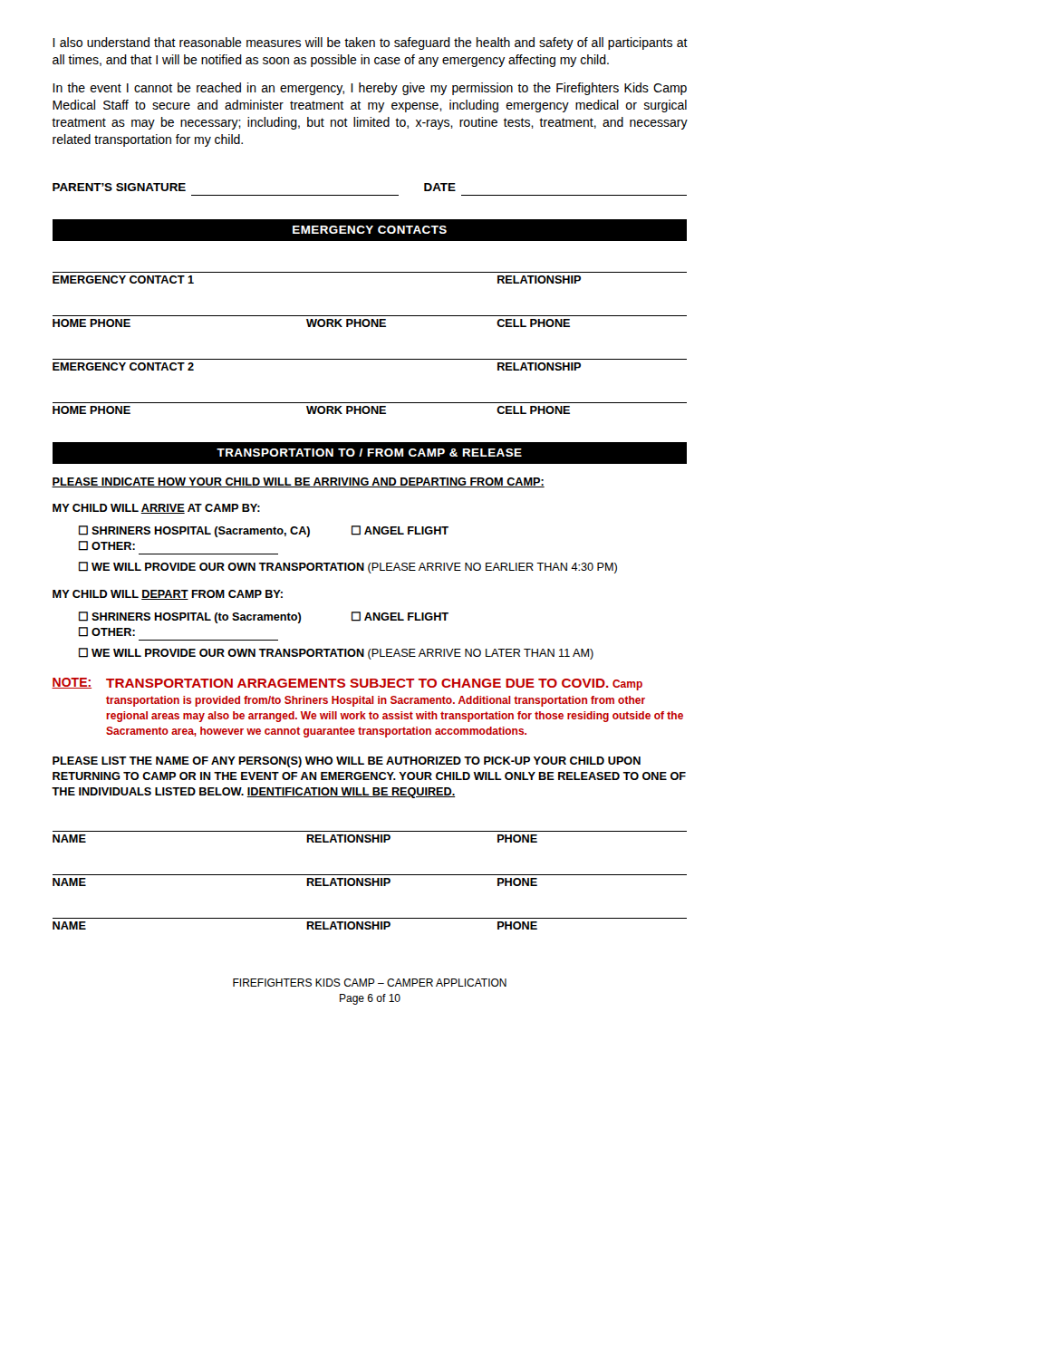I also understand that reasonable measures will be taken to safeguard the health and safety of all participants at all times, and that I will be notified as soon as possible in case of any emergency affecting my child.
In the event I cannot be reached in an emergency, I hereby give my permission to the Firefighters Kids Camp Medical Staff to secure and administer treatment at my expense, including emergency medical or surgical treatment as may be necessary; including, but not limited to, x-rays, routine tests, treatment, and necessary related transportation for my child.
PARENT’S SIGNATURE DATE
EMERGENCY CONTACTS
| EMERGENCY CONTACT 1 | | RELATIONSHIP |
| HOME PHONE | WORK PHONE | CELL PHONE |
| EMERGENCY CONTACT 2 | | RELATIONSHIP |
| HOME PHONE | WORK PHONE | CELL PHONE |
TRANSPORTATION TO / FROM CAMP & RELEASE
PLEASE INDICATE HOW YOUR CHILD WILL BE ARRIVING AND DEPARTING FROM CAMP:
MY CHILD WILL ARRIVE AT CAMP BY:
☐ SHRINERS HOSPITAL (Sacramento, CA) ☐ ANGEL FLIGHT ☐ OTHER:
☐ WE WILL PROVIDE OUR OWN TRANSPORTATION (PLEASE ARRIVE NO EARLIER THAN 4:30 PM)
MY CHILD WILL DEPART FROM CAMP BY:
☐ SHRINERS HOSPITAL (to Sacramento) ☐ ANGEL FLIGHT ☐ OTHER:
☐ WE WILL PROVIDE OUR OWN TRANSPORTATION (PLEASE ARRIVE NO LATER THAN 11 AM)
| NOTE: | TRANSPORTATION ARRAGEMENTS SUBJECT TO CHANGE DUE TO COVID. Camp transportation is provided from/to Shriners Hospital in Sacramento. Additional transportation from other regional areas may also be arranged. We will work to assist with transportation for those residing outside of the Sacramento area, however we cannot guarantee transportation accommodations. |
PLEASE LIST THE NAME OF ANY PERSON(S) WHO WILL BE AUTHORIZED TO PICK-UP YOUR CHILD UPON RETURNING TO CAMP OR IN THE EVENT OF AN EMERGENCY. YOUR CHILD WILL ONLY BE RELEASED TO ONE OF THE INDIVIDUALS LISTED BELOW. IDENTIFICATION WILL BE REQUIRED.
| NAME | RELATIONSHIP | PHONE |
| NAME | RELATIONSHIP | PHONE |
| NAME | RELATIONSHIP | PHONE |
FIREFIGHTERS KIDS CAMP – CAMPER APPLICATION
Page 6 of 10